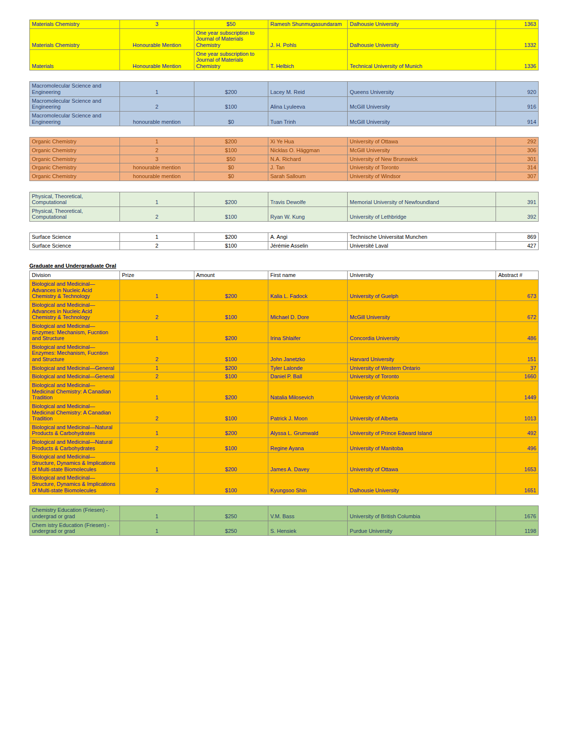| Materials Chemistry | 3 | $50 | Ramesh Shunmugasundaram | Dalhousie University | 1363 |
| Materials Chemistry | Honourable Mention | One year subscription to Journal of Materials Chemistry | J. H. Pohls | Dalhousie University | 1332 |
| Materials | Honourable Mention | One year subscription to Journal of Materials Chemistry | T. Helbich | Technical University of Munich | 1336 |
| Macromolecular Science and Engineering | 1 | $200 | Lacey M. Reid | Queens University | 920 |
| Macromolecular Science and Engineering | 2 | $100 | Alina Lyuleeva | McGill University | 916 |
| Macromolecular Science and Engineering | honourable mention | $0 | Tuan Trinh | McGill University | 914 |
| Organic Chemistry | 1 | $200 | Xi Ye Hua | University of Ottawa | 292 |
| Organic Chemistry | 2 | $100 | Nicklas O. Häggman | McGill University | 306 |
| Organic Chemistry | 3 | $50 | N.A. Richard | University of New Brunswick | 301 |
| Organic Chemistry | honourable mention | $0 | J. Tan | University of Toronto | 314 |
| Organic Chemistry | honourable mention | $0 | Sarah Salloum | University of Windsor | 307 |
| Physical, Theoretical, Computational | 1 | $200 | Travis Dewolfe | Memorial University of Newfoundland | 391 |
| Physical, Theoretical, Computational | 2 | $100 | Ryan W. Kung | University of Lethbridge | 392 |
| Surface Science | 1 | $200 | A. Angi | Technische Universitat Munchen | 869 |
| Surface Science | 2 | $100 | Jérémie Asselin | Université Laval | 427 |
Graduate and Undergraduate Oral
| Division | Prize | Amount | First name | University | Abstract # |
| Biological and Medicinal—Advances in Nucleic Acid Chemistry & Technology | 1 | $200 | Kalia L. Fadock | University of Guelph | 673 |
| Biological and Medicinal—Advances in Nucleic Acid Chemistry & Technology | 2 | $100 | Michael D. Dore | McGill University | 672 |
| Biological and Medicinal—Enzymes: Mechanism, Fucntion and Structure | 1 | $200 | Irina Shlaifer | Concordia University | 486 |
| Biological and Medicinal—Enzymes: Mechanism, Fucntion and Structure | 2 | $100 | John Janetzko | Harvard University | 151 |
| Biological and Medicinal—General | 1 | $200 | Tyler Lalonde | University of Western Ontario | 37 |
| Biological and Medicinal—General | 2 | $100 | Daniel P. Ball | University of Toronto | 1660 |
| Biological and Medicinal—Medicinal Chemistry: A Canadian Tradition | 1 | $200 | Natalia Milosevich | University of Victoria | 1449 |
| Biological and Medicinal—Medicinal Chemistry: A Canadian Tradition | 2 | $100 | Patrick J. Moon | University of Alberta | 1013 |
| Biological and Medicinal—Natural Products & Carbohydrates | 1 | $200 | Alyssa L. Grumwald | University of Prince Edward Island | 492 |
| Biological and Medicinal—Natural Products & Carbohydrates | 2 | $100 | Regine Ayana | University of Manitoba | 496 |
| Biological and Medicinal—Structure, Dynamics & Implications of Multi-state Biomolecules | 1 | $200 | James A. Davey | University of Ottawa | 1653 |
| Biological and Medicinal—Structure, Dynamics & Implications of Multi-state Biomolecules | 2 | $100 | Kyungsoo Shin | Dalhousie University | 1651 |
| Chemistry Education (Friesen) - undergrad or grad | 1 | $250 | V.M. Bass | University of British Columbia | 1676 |
| Chem istry Education (Friesen) - undergrad or grad | 1 | $250 | S. Hensiek | Purdue University | 1198 |